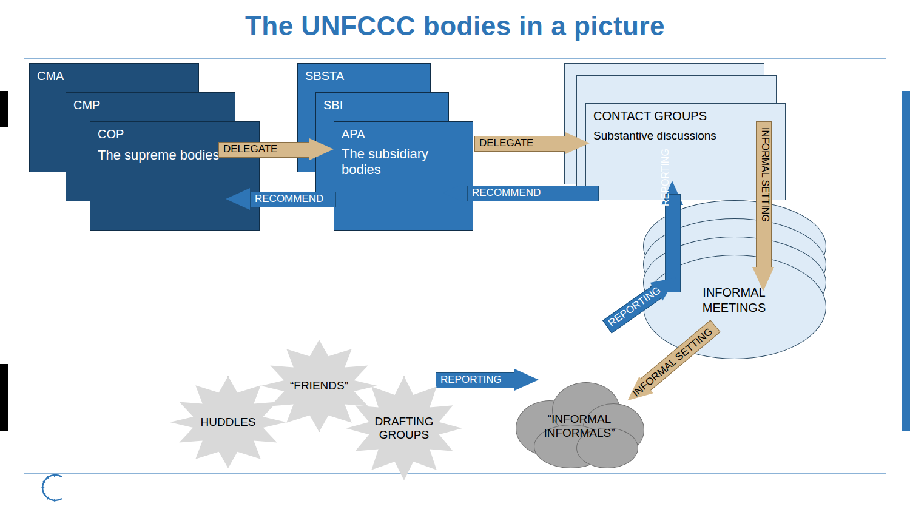The UNFCCC bodies in a picture
CMA
CMP
COPThe supreme bodies
SBSTA
SBI
APAThe subsidiary bodies
CONTACT GROUPSSubstantive discussions
INFORMAL
MEETINGS
DELEGATE
DELEGATE
RECOMMEND
RECOMMEND
REPORTING
INFORMAL SETTING
REPORTING
INFORMAL SETTING
REPORTING
“FRIENDS”
HUDDLES
DRAFTING
GROUPS
“INFORMAL
INFORMALS”